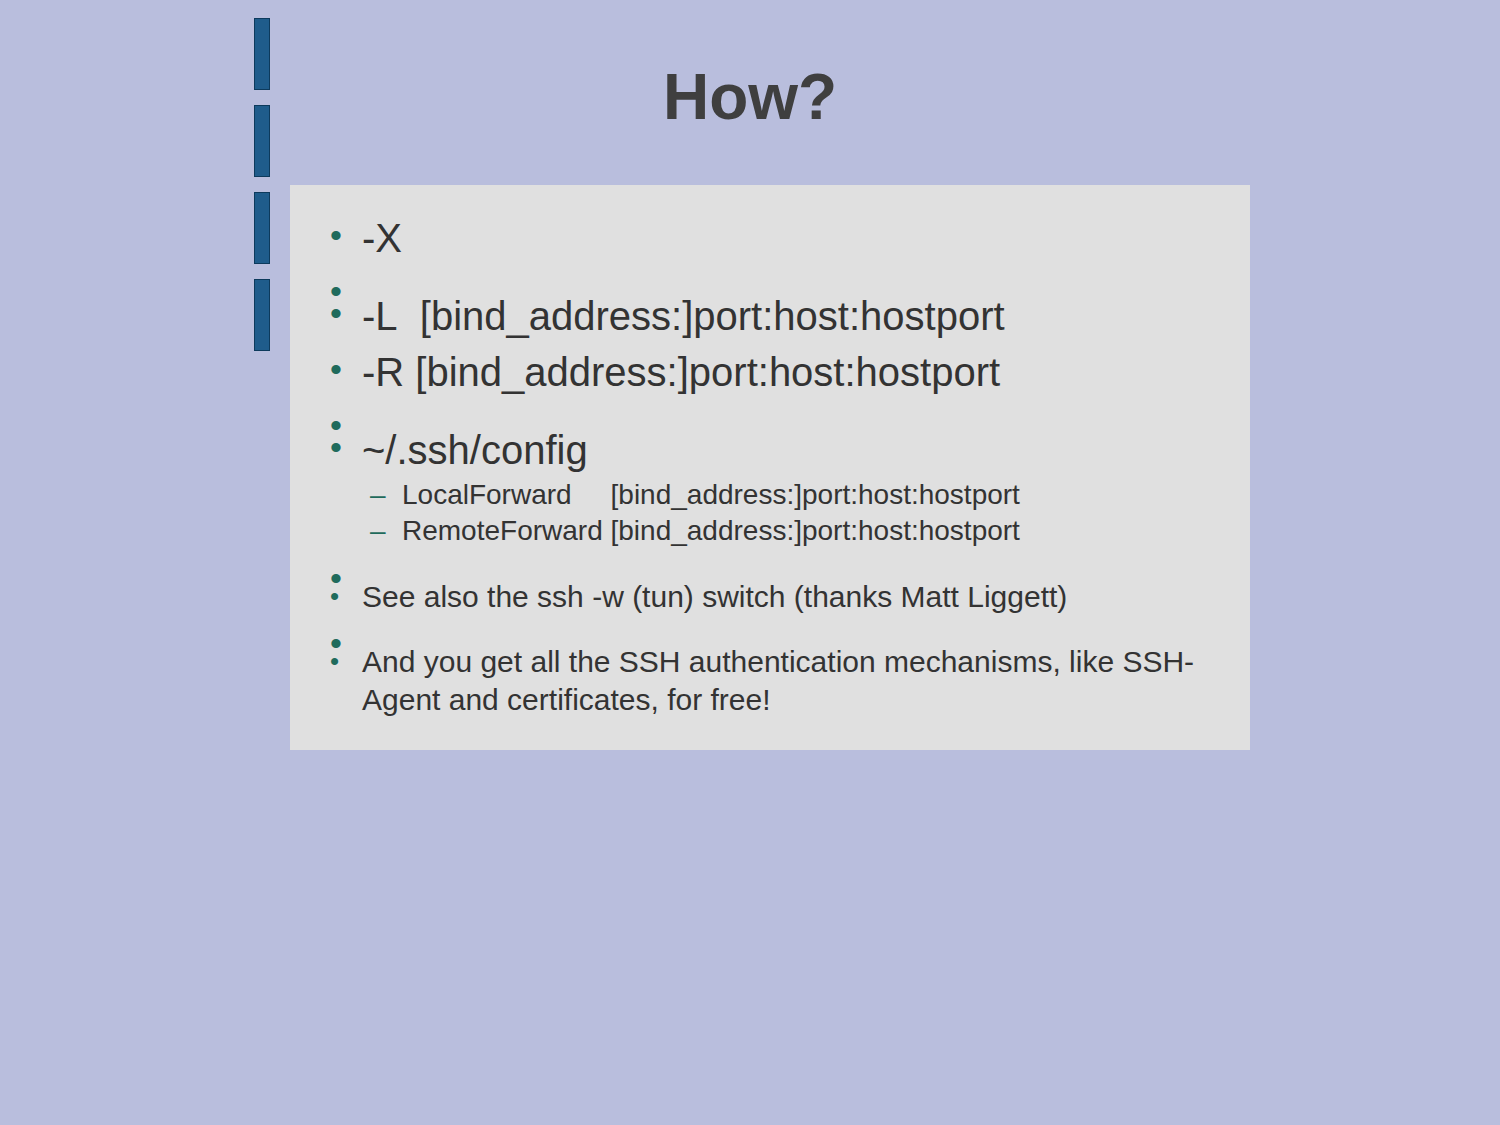How?
-X
-L [bind_address:]port:host:hostport
-R [bind_address:]port:host:hostport
~/.ssh/config
LocalForward [bind_address:]port:host:hostport
RemoteForward [bind_address:]port:host:hostport
See also the ssh -w (tun) switch (thanks Matt Liggett)
And you get all the SSH authentication mechanisms, like SSH-Agent and certificates, for free!